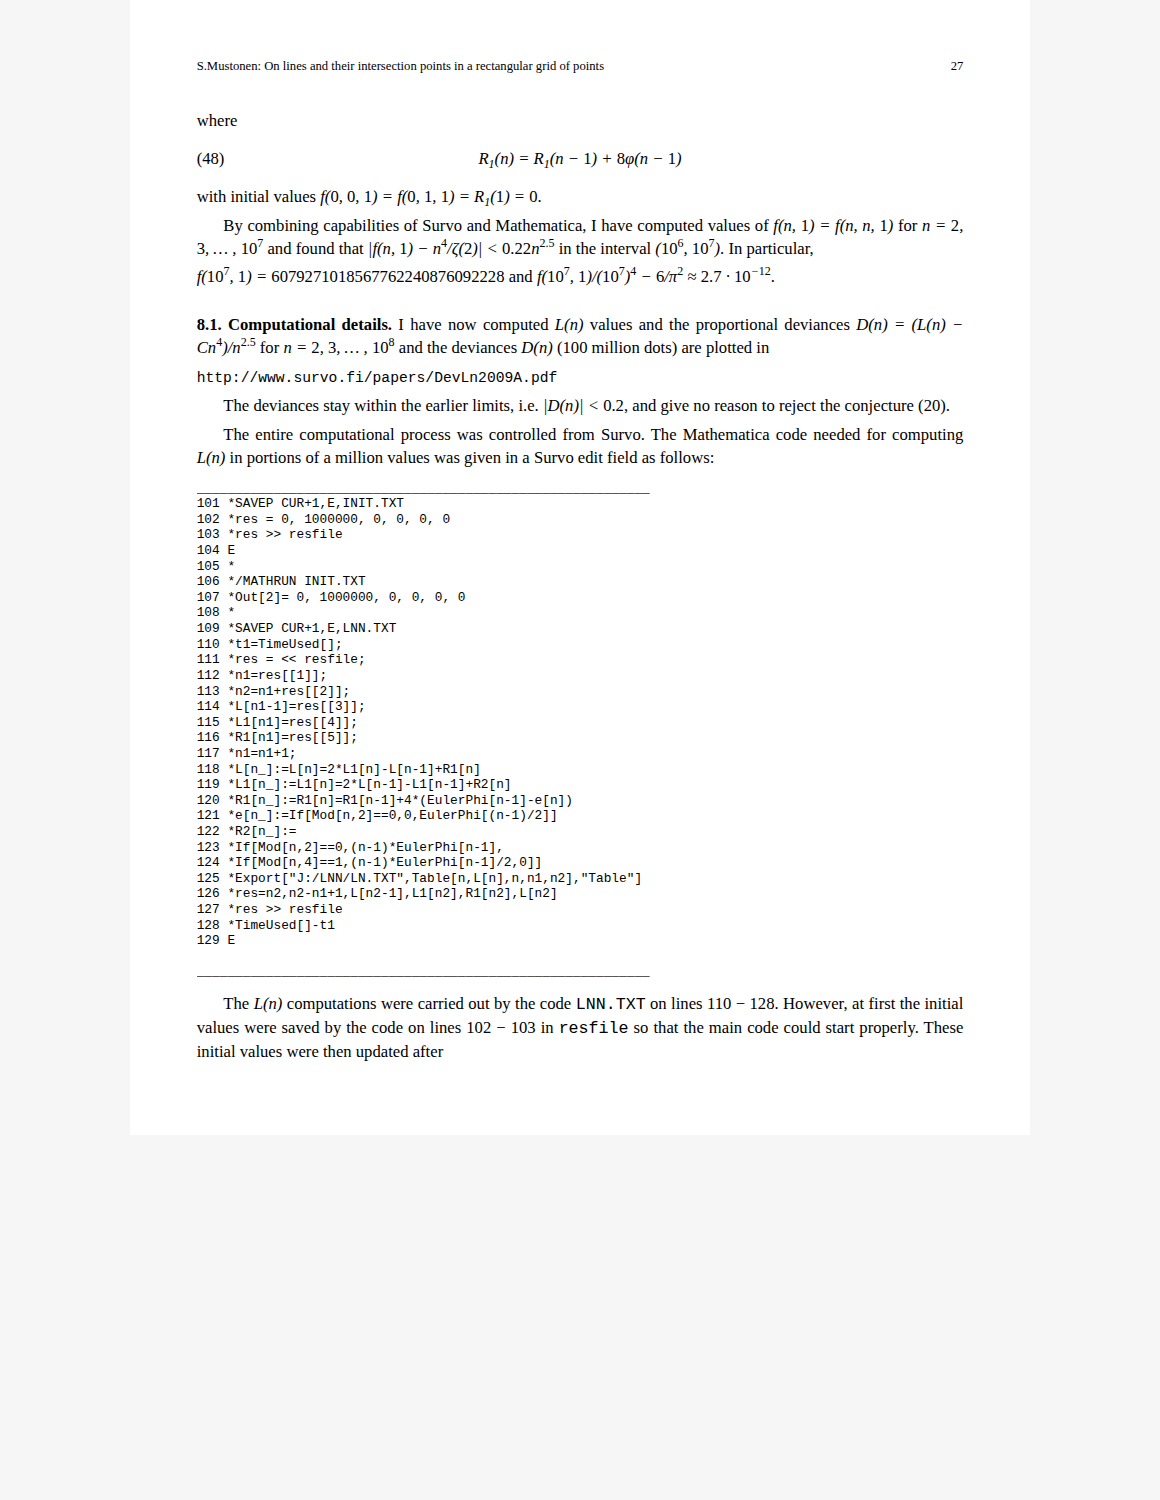S.Mustonen: On lines and their intersection points in a rectangular grid of points 27
where
(48) R1(n) = R1(n − 1) + 8φ(n − 1)
with initial values f(0, 0, 1) = f(0, 1, 1) = R1(1) = 0.
By combining capabilities of Survo and Mathematica, I have computed values of f(n, 1) = f(n, n, 1) for n = 2, 3, … , 107 and found that |f(n, 1) − n4/ζ(2)| < 0.22n2.5 in the interval (106, 107). In particular,
f(107, 1) = 6079271018567762240876092228 and f(107, 1)/(107)4 − 6/π2 ≈ 2.7 · 10−12.
8.1. Computational details. I have now computed L(n) values and the proportional deviances D(n) = (L(n) − Cn4)/n2.5 for n = 2, 3, … , 108 and the deviances D(n) (100 million dots) are plotted in
http://www.survo.fi/papers/DevLn2009A.pdf
The deviances stay within the earlier limits, i.e. |D(n)| < 0.2, and give no reason to reject the conjecture (20).
The entire computational process was controlled from Survo. The Mathematica code needed for computing L(n) in portions of a million values was given in a Survo edit field as follows:
___________________________________________________________
101 *SAVEP CUR+1,E,INIT.TXT
102 *res = 0, 1000000, 0, 0, 0, 0
103 *res >> resfile
104 E
105 *
106 */MATHRUN INIT.TXT
107 *Out[2]= 0, 1000000, 0, 0, 0, 0
108 *
109 *SAVEP CUR+1,E,LNN.TXT
110 *t1=TimeUsed[];
111 *res = << resfile;
112 *n1=res[[1]];
113 *n2=n1+res[[2]];
114 *L[n1-1]=res[[3]];
115 *L1[n1]=res[[4]];
116 *R1[n1]=res[[5]];
117 *n1=n1+1;
118 *L[n_]:=L[n]=2*L1[n]-L[n-1]+R1[n]
119 *L1[n_]:=L1[n]=2*L[n-1]-L1[n-1]+R2[n]
120 *R1[n_]:=R1[n]=R1[n-1]+4*(EulerPhi[n-1]-e[n])
121 *e[n_]:=If[Mod[n,2]==0,0,EulerPhi[(n-1)/2]]
122 *R2[n_]:=
123 *If[Mod[n,2]==0,(n-1)*EulerPhi[n-1],
124 *If[Mod[n,4]==1,(n-1)*EulerPhi[n-1]/2,0]]
125 *Export["J:/LNN/LN.TXT",Table[n,L[n],n,n1,n2],"Table"]
126 *res=n2,n2-n1+1,L[n2-1],L1[n2],R1[n2],L[n2]
127 *res >> resfile
128 *TimeUsed[]-t1
129 E

___________________________________________________________
The L(n) computations were carried out by the code LNN.TXT on lines 110 − 128. However, at first the initial values were saved by the code on lines 102 − 103 in resfile so that the main code could start properly. These initial values were then updated after